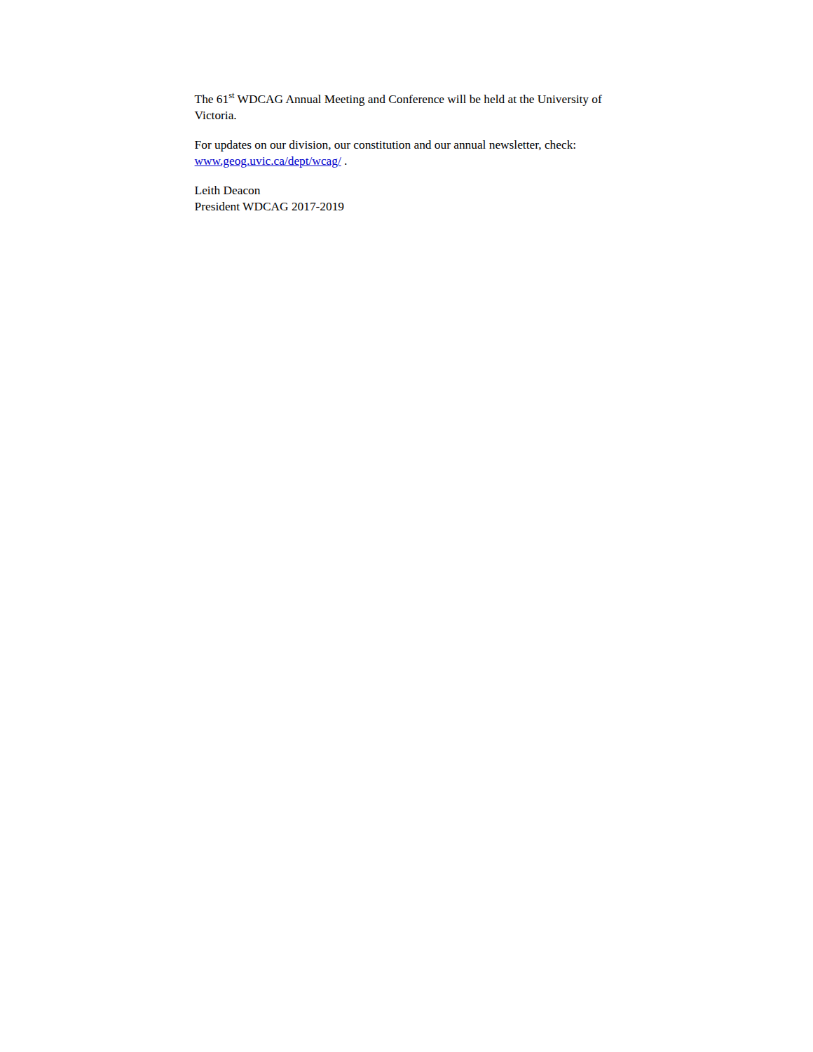The 61st WDCAG Annual Meeting and Conference will be held at the University of Victoria.
For updates on our division, our constitution and our annual newsletter, check: www.geog.uvic.ca/dept/wcag/ .
Leith Deacon
President WDCAG 2017-2019